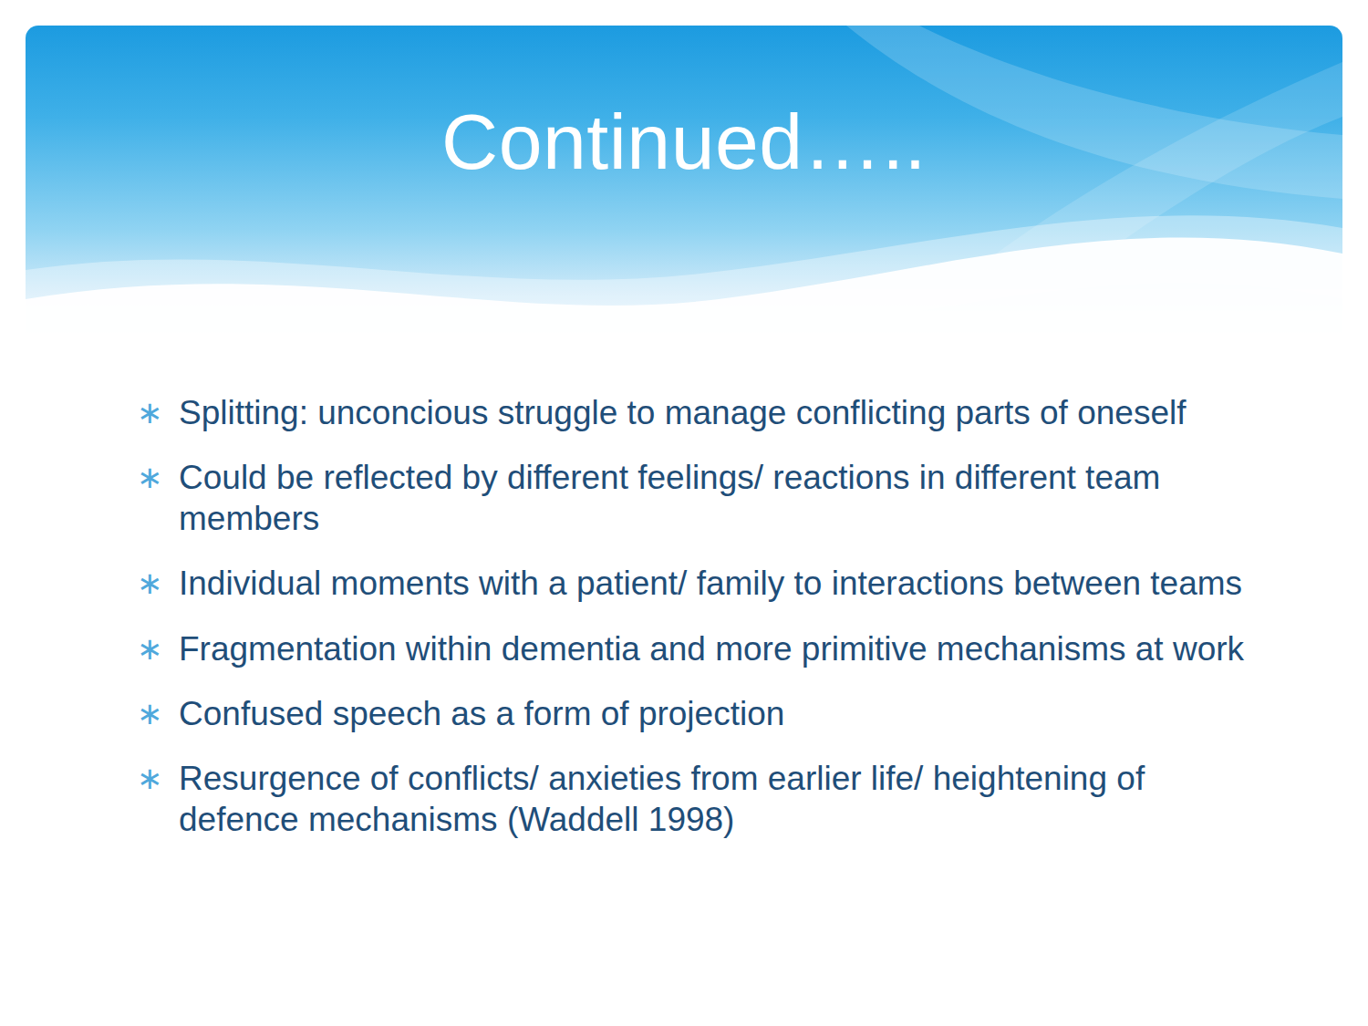Continued…..
Splitting: unconcious struggle to manage conflicting parts of oneself
Could be reflected by different feelings/ reactions in different team members
Individual moments with a patient/ family to interactions between teams
Fragmentation within dementia and more primitive mechanisms at work
Confused speech as a form of projection
Resurgence of conflicts/ anxieties from earlier life/ heightening of defence mechanisms (Waddell 1998)